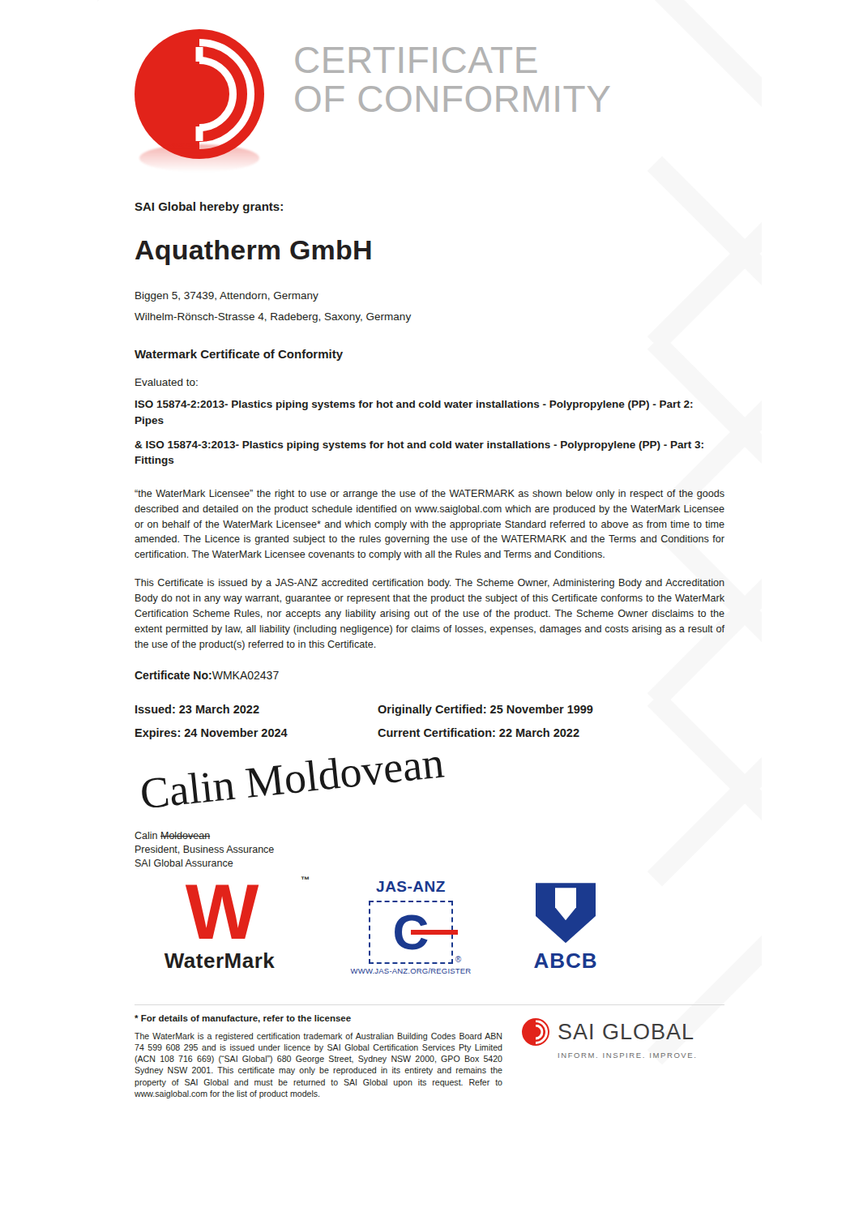CERTIFICATE
OF CONFORMITY
SAI Global hereby grants:
Aquatherm GmbH
Biggen 5, 37439, Attendorn, Germany
Wilhelm-Rönsch-Strasse 4, Radeberg, Saxony, Germany
Watermark Certificate of Conformity
Evaluated to:
ISO 15874-2:2013- Plastics piping systems for hot and cold water installations - Polypropylene (PP) - Part 2: Pipes
& ISO 15874-3:2013- Plastics piping systems for hot and cold water installations - Polypropylene (PP) - Part 3: Fittings
“the WaterMark Licensee” the right to use or arrange the use of the WATERMARK as shown below only in respect of the goods described and detailed on the product schedule identified on www.saiglobal.com which are produced by the WaterMark Licensee or on behalf of the WaterMark Licensee* and which comply with the appropriate Standard referred to above as from time to time amended. The Licence is granted subject to the rules governing the use of the WATERMARK and the Terms and Conditions for certification. The WaterMark Licensee covenants to comply with all the Rules and Terms and Conditions.
This Certificate is issued by a JAS-ANZ accredited certification body. The Scheme Owner, Administering Body and Accreditation Body do not in any way warrant, guarantee or represent that the product the subject of this Certificate conforms to the WaterMark Certification Scheme Rules, nor accepts any liability arising out of the use of the product. The Scheme Owner disclaims to the extent permitted by law, all liability (including negligence) for claims of losses, expenses, damages and costs arising as a result of the use of the product(s) referred to in this Certificate.
Certificate No:WMKA02437
Issued: 23 March 2022
Originally Certified: 25 November 1999
Expires: 24 November 2024
Current Certification: 22 March 2022
Calin Moldovean
Calin Moldovean
President, Business Assurance
SAI Global Assurance
™
W
WaterMark
JAS-ANZ
C
®
WWW.JAS-ANZ.ORG/REGISTER
ABCB
* For details of manufacture, refer to the licensee
The WaterMark is a registered certification trademark of Australian Building Codes Board ABN 74 599 608 295 and is issued under licence by SAI Global Certification Services Pty Limited (ACN 108 716 669) (“SAI Global”) 680 George Street, Sydney NSW 2000, GPO Box 5420 Sydney NSW 2001. This certificate may only be reproduced in its entirety and remains the property of SAI Global and must be returned to SAI Global upon its request. Refer to www.saiglobal.com for the list of product models.
SAI GLOBAL
INFORM. INSPIRE. IMPROVE.